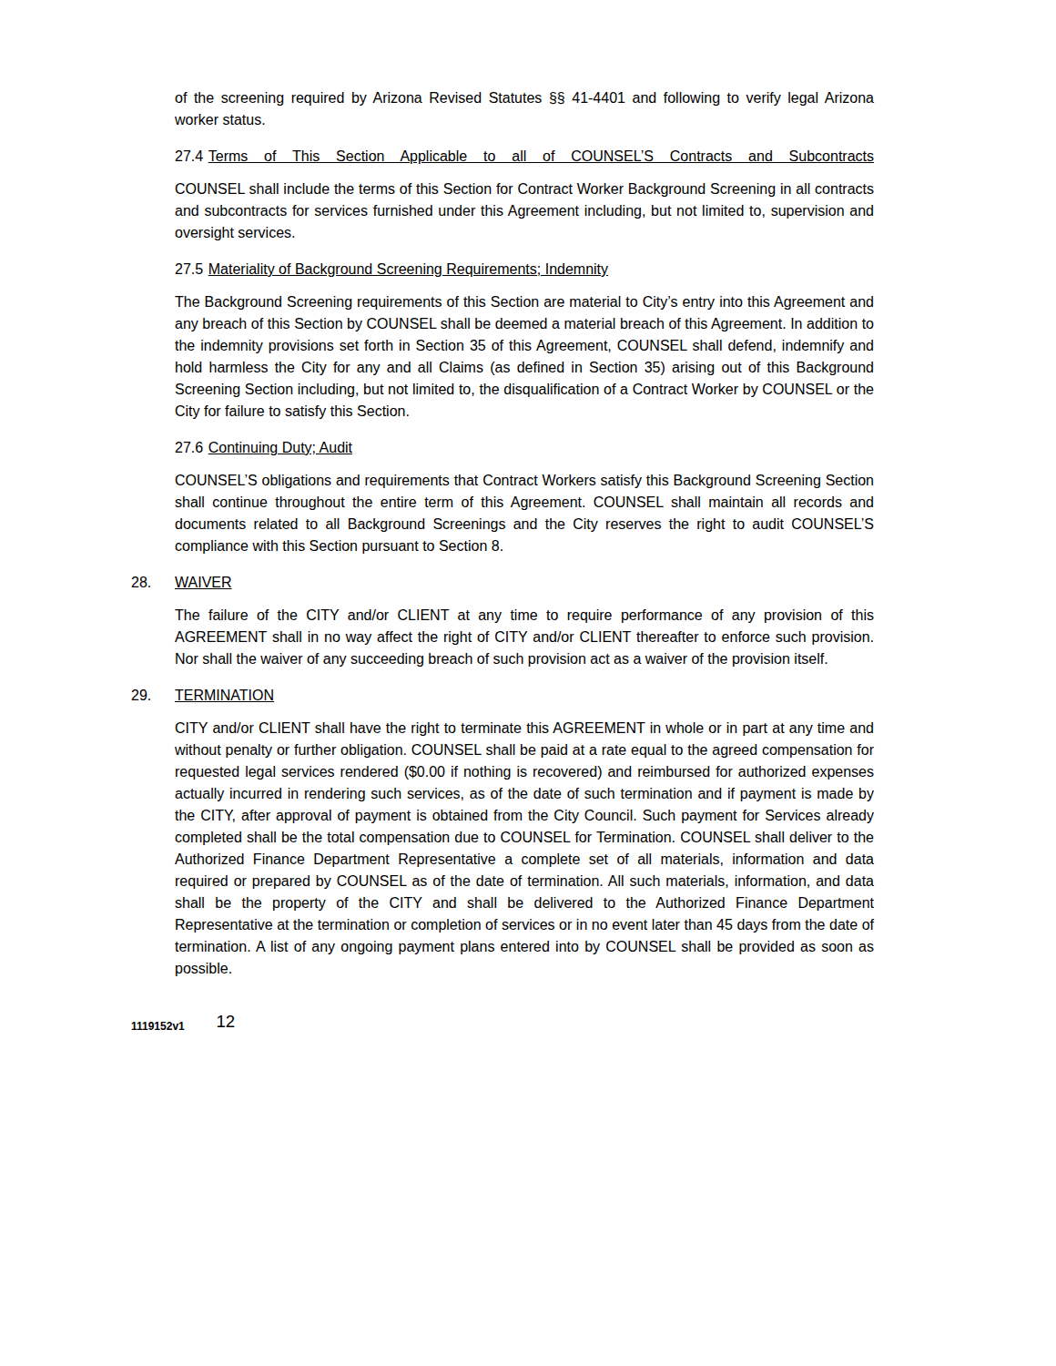of the screening required by Arizona Revised Statutes §§ 41-4401 and following to verify legal Arizona worker status.
27.4 Terms of This Section Applicable to all of COUNSEL’S Contracts and Subcontracts
COUNSEL shall include the terms of this Section for Contract Worker Background Screening in all contracts and subcontracts for services furnished under this Agreement including, but not limited to, supervision and oversight services.
27.5 Materiality of Background Screening Requirements; Indemnity
The Background Screening requirements of this Section are material to City’s entry into this Agreement and any breach of this Section by COUNSEL shall be deemed a material breach of this Agreement. In addition to the indemnity provisions set forth in Section 35 of this Agreement, COUNSEL shall defend, indemnify and hold harmless the City for any and all Claims (as defined in Section 35) arising out of this Background Screening Section including, but not limited to, the disqualification of a Contract Worker by COUNSEL or the City for failure to satisfy this Section.
27.6 Continuing Duty; Audit
COUNSEL’S obligations and requirements that Contract Workers satisfy this Background Screening Section shall continue throughout the entire term of this Agreement. COUNSEL shall maintain all records and documents related to all Background Screenings and the City reserves the right to audit COUNSEL’S compliance with this Section pursuant to Section 8.
28. WAIVER
The failure of the CITY and/or CLIENT at any time to require performance of any provision of this AGREEMENT shall in no way affect the right of CITY and/or CLIENT thereafter to enforce such provision. Nor shall the waiver of any succeeding breach of such provision act as a waiver of the provision itself.
29. TERMINATION
CITY and/or CLIENT shall have the right to terminate this AGREEMENT in whole or in part at any time and without penalty or further obligation. COUNSEL shall be paid at a rate equal to the agreed compensation for requested legal services rendered ($0.00 if nothing is recovered) and reimbursed for authorized expenses actually incurred in rendering such services, as of the date of such termination and if payment is made by the CITY, after approval of payment is obtained from the City Council. Such payment for Services already completed shall be the total compensation due to COUNSEL for Termination. COUNSEL shall deliver to the Authorized Finance Department Representative a complete set of all materials, information and data required or prepared by COUNSEL as of the date of termination. All such materials, information, and data shall be the property of the CITY and shall be delivered to the Authorized Finance Department Representative at the termination or completion of services or in no event later than 45 days from the date of termination. A list of any ongoing payment plans entered into by COUNSEL shall be provided as soon as possible.
1119152v1 12